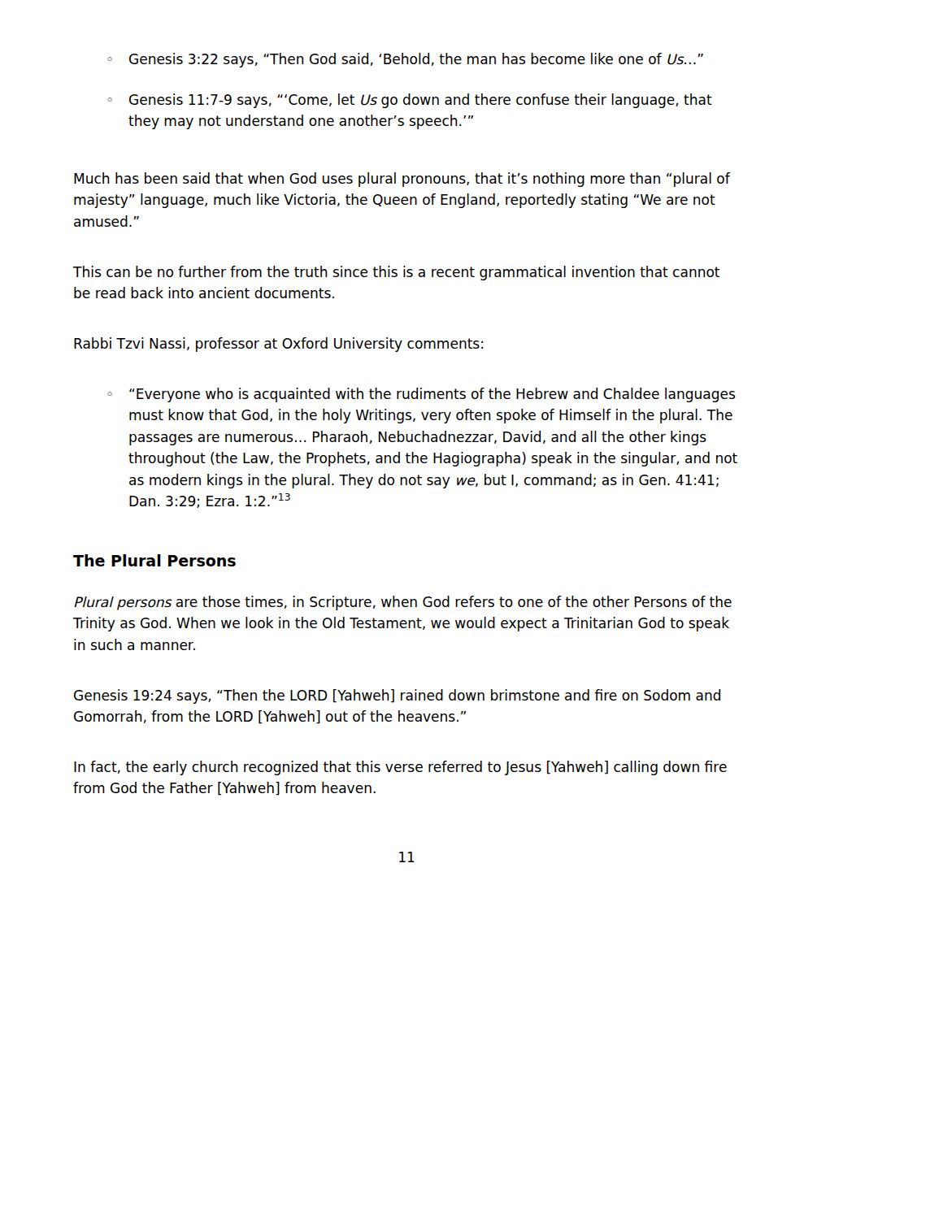Genesis 3:22 says, “Then God said, ‘Behold, the man has become like one of Us…”
Genesis 11:7-9 says, “‘Come, let Us go down and there confuse their language, that they may not understand one another’s speech.’”
Much has been said that when God uses plural pronouns, that it’s nothing more than “plural of majesty” language, much like Victoria, the Queen of England, reportedly stating “We are not amused.”
This can be no further from the truth since this is a recent grammatical invention that cannot be read back into ancient documents.
Rabbi Tzvi Nassi, professor at Oxford University comments:
“Everyone who is acquainted with the rudiments of the Hebrew and Chaldee languages must know that God, in the holy Writings, very often spoke of Himself in the plural. The passages are numerous… Pharaoh, Nebuchadnezzar, David, and all the other kings throughout (the Law, the Prophets, and the Hagiographa) speak in the singular, and not as modern kings in the plural. They do not say we, but I, command; as in Gen. 41:41; Dan. 3:29; Ezra. 1:2.”13
The Plural Persons
Plural persons are those times, in Scripture, when God refers to one of the other Persons of the Trinity as God. When we look in the Old Testament, we would expect a Trinitarian God to speak in such a manner.
Genesis 19:24 says, “Then the LORD [Yahweh] rained down brimstone and fire on Sodom and Gomorrah, from the LORD [Yahweh] out of the heavens.”
In fact, the early church recognized that this verse referred to Jesus [Yahweh] calling down fire from God the Father [Yahweh] from heaven.
11